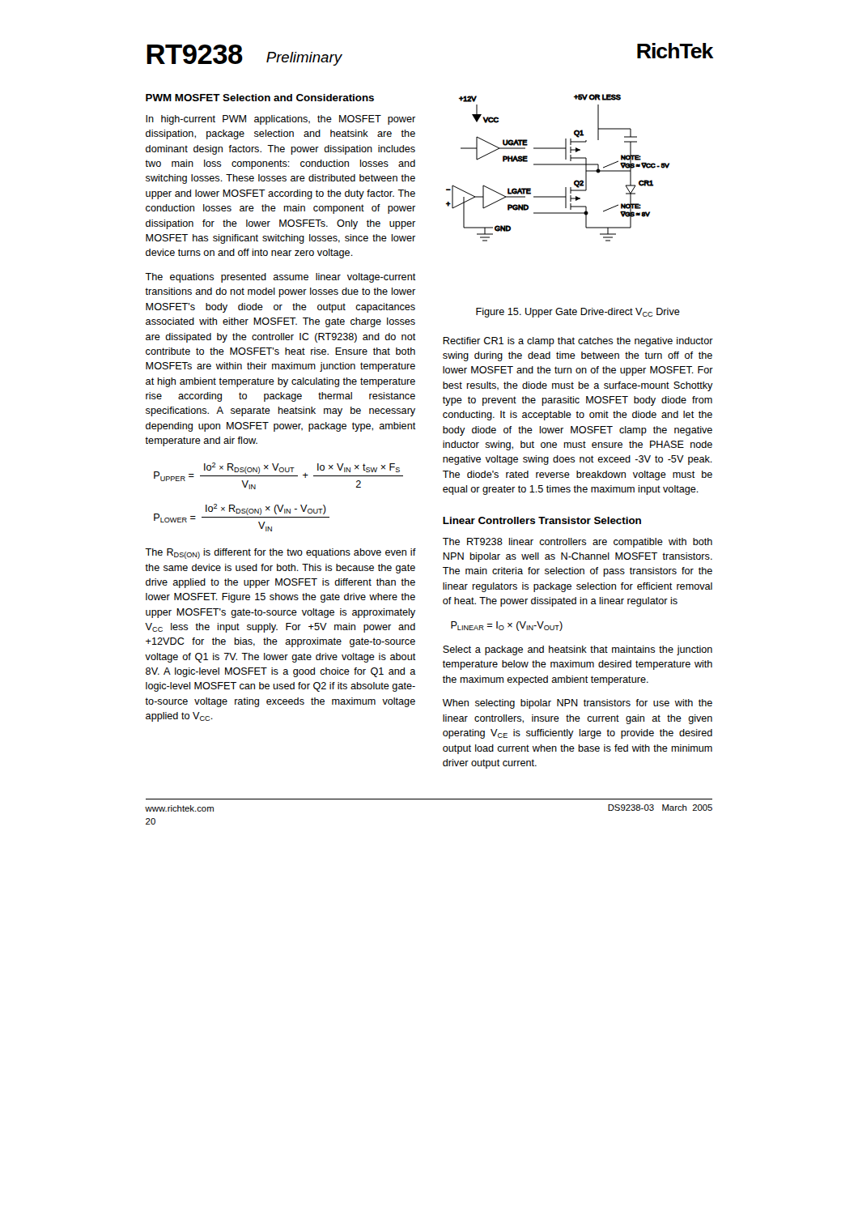RT9238
Preliminary
RichTek
PWM MOSFET Selection and Considerations
In high-current PWM applications, the MOSFET power dissipation, package selection and heatsink are the dominant design factors. The power dissipation includes two main loss components: conduction losses and switching losses. These losses are distributed between the upper and lower MOSFET according to the duty factor. The conduction losses are the main component of power dissipation for the lower MOSFETs. Only the upper MOSFET has significant switching losses, since the lower device turns on and off into near zero voltage.
The equations presented assume linear voltage-current transitions and do not model power losses due to the lower MOSFET's body diode or the output capacitances associated with either MOSFET. The gate charge losses are dissipated by the controller IC (RT9238) and do not contribute to the MOSFET's heat rise. Ensure that both MOSFETs are within their maximum junction temperature at high ambient temperature by calculating the temperature rise according to package thermal resistance specifications. A separate heatsink may be necessary depending upon MOSFET power, package type, ambient temperature and air flow.
PUPPER = Io2 × RDS(ON) × VOUT VIN + Io × VIN × tSW × FS 2
PLOWER = Io2 × RDS(ON) × (VIN - VOUT) VIN
The RDS(ON) is different for the two equations above even if the same device is used for both. This is because the gate drive applied to the upper MOSFET is different than the lower MOSFET. Figure 15 shows the gate drive where the upper MOSFET's gate-to-source voltage is approximately VCC less the input supply. For +5V main power and +12VDC for the bias, the approximate gate-to-source voltage of Q1 is 7V. The lower gate drive voltage is about 8V. A logic-level MOSFET is a good choice for Q1 and a logic-level MOSFET can be used for Q2 if its absolute gate-to-source voltage rating exceeds the maximum voltage applied to VCC.
+12V +5V OR LESS VCC UGATE Q1 PHASE NOTE: V̅GS ≈ V̅CC - 5V − + LGATE Q2 CR1 PGND NOTE: V̅GS ≈ 8V GND
Figure 15. Upper Gate Drive-direct VCC Drive
Rectifier CR1 is a clamp that catches the negative inductor swing during the dead time between the turn off of the lower MOSFET and the turn on of the upper MOSFET. For best results, the diode must be a surface-mount Schottky type to prevent the parasitic MOSFET body diode from conducting. It is acceptable to omit the diode and let the body diode of the lower MOSFET clamp the negative inductor swing, but one must ensure the PHASE node negative voltage swing does not exceed -3V to -5V peak. The diode's rated reverse breakdown voltage must be equal or greater to 1.5 times the maximum input voltage.
Linear Controllers Transistor Selection
The RT9238 linear controllers are compatible with both NPN bipolar as well as N-Channel MOSFET transistors. The main criteria for selection of pass transistors for the linear regulators is package selection for efficient removal of heat. The power dissipated in a linear regulator is
PLINEAR = IO × (VIN-VOUT)
Select a package and heatsink that maintains the junction temperature below the maximum desired temperature with the maximum expected ambient temperature.
When selecting bipolar NPN transistors for use with the linear controllers, insure the current gain at the given operating VCE is sufficiently large to provide the desired output load current when the base is fed with the minimum driver output current.
www.richtek.com
20
DS9238-03 March 2005